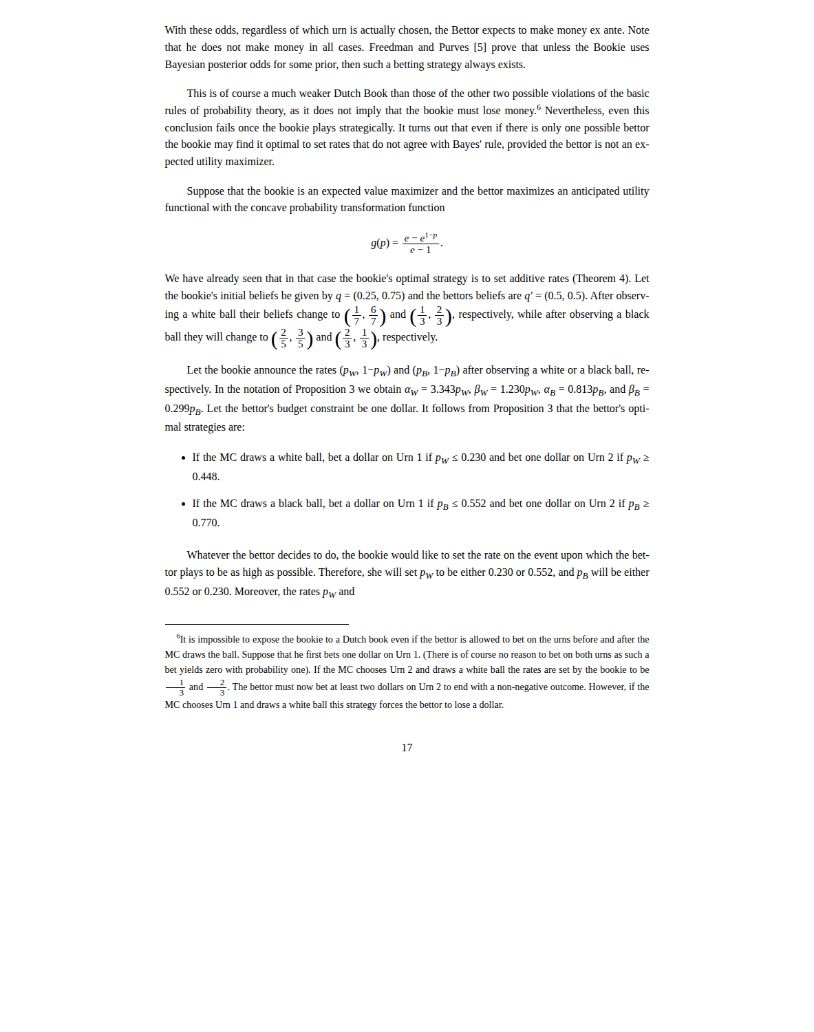With these odds, regardless of which urn is actually chosen, the Bettor expects to make money ex ante. Note that he does not make money in all cases. Freedman and Purves [5] prove that unless the Bookie uses Bayesian posterior odds for some prior, then such a betting strategy always exists.
This is of course a much weaker Dutch Book than those of the other two possible violations of the basic rules of probability theory, as it does not imply that the bookie must lose money.6 Nevertheless, even this conclusion fails once the bookie plays strategically. It turns out that even if there is only one possible bettor the bookie may find it optimal to set rates that do not agree with Bayes' rule, provided the bettor is not an expected utility maximizer.
Suppose that the bookie is an expected value maximizer and the bettor maximizes an anticipated utility functional with the concave probability transformation function
g(p) = e − e1−p e − 1.
We have already seen that in that case the bookie's optimal strategy is to set additive rates (Theorem 4). Let the bookie's initial beliefs be given by q = (0.25, 0.75) and the bettors beliefs are q′ = (0.5, 0.5). After observing a white ball their beliefs change to (17, 67) and (13, 23), respectively, while after observing a black ball they will change to (25, 35) and (23, 13), respectively.
Let the bookie announce the rates (pW, 1−pW) and (pB, 1−pB) after observing a white or a black ball, respectively. In the notation of Proposition 3 we obtain αW = 3.343pW, βW = 1.230pW, αB = 0.813pB, and βB = 0.299pB. Let the bettor's budget constraint be one dollar. It follows from Proposition 3 that the bettor's optimal strategies are:
If the MC draws a white ball, bet a dollar on Urn 1 if pW ≤ 0.230 and bet one dollar on Urn 2 if pW ≥ 0.448.
If the MC draws a black ball, bet a dollar on Urn 1 if pB ≤ 0.552 and bet one dollar on Urn 2 if pB ≥ 0.770.
Whatever the bettor decides to do, the bookie would like to set the rate on the event upon which the bettor plays to be as high as possible. Therefore, she will set pW to be either 0.230 or 0.552, and pB will be either 0.552 or 0.230. Moreover, the rates pW and
6It is impossible to expose the bookie to a Dutch book even if the bettor is allowed to bet on the urns before and after the MC draws the ball. Suppose that he first bets one dollar on Urn 1. (There is of course no reason to bet on both urns as such a bet yields zero with probability one). If the MC chooses Urn 2 and draws a white ball the rates are set by the bookie to be 13 and 23. The bettor must now bet at least two dollars on Urn 2 to end with a non-negative outcome. However, if the MC chooses Urn 1 and draws a white ball this strategy forces the bettor to lose a dollar.
17